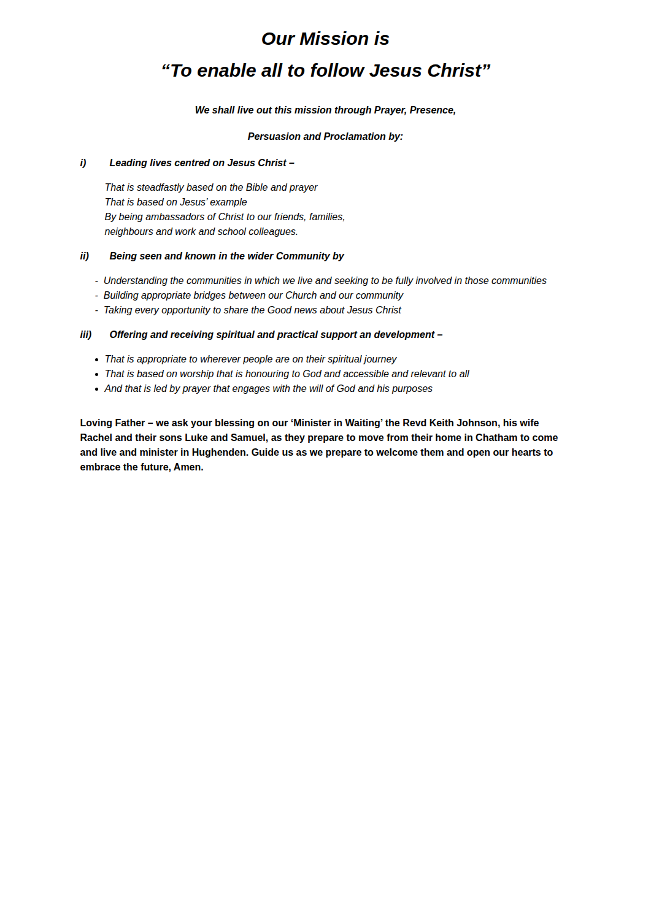Our Mission is
“To enable all to follow Jesus Christ”
We shall live out this mission through Prayer, Presence,
Persuasion and Proclamation by:
i) Leading lives centred on Jesus Christ –
That is steadfastly based on the Bible and prayer
That is based on Jesus’ example
By being ambassadors of Christ to our friends, families,
neighbours and work and school colleagues.
ii) Being seen and known in the wider Community by
Understanding the communities in which we live and seeking to be fully involved in those communities
Building appropriate bridges between our Church and our community
Taking every opportunity to share the Good news about Jesus Christ
iii) Offering and receiving spiritual and practical support an development –
That is appropriate to wherever people are on their spiritual journey
That is based on worship that is honouring to God and accessible and relevant to all
And that is led by prayer that engages with the will of God and his purposes
Loving Father – we ask your blessing on our ‘Minister in Waiting’ the Revd Keith Johnson, his wife Rachel and their sons Luke and Samuel, as they prepare to move from their home in Chatham to come and live and minister in Hughenden. Guide us as we prepare to welcome them and open our hearts to embrace the future, Amen.